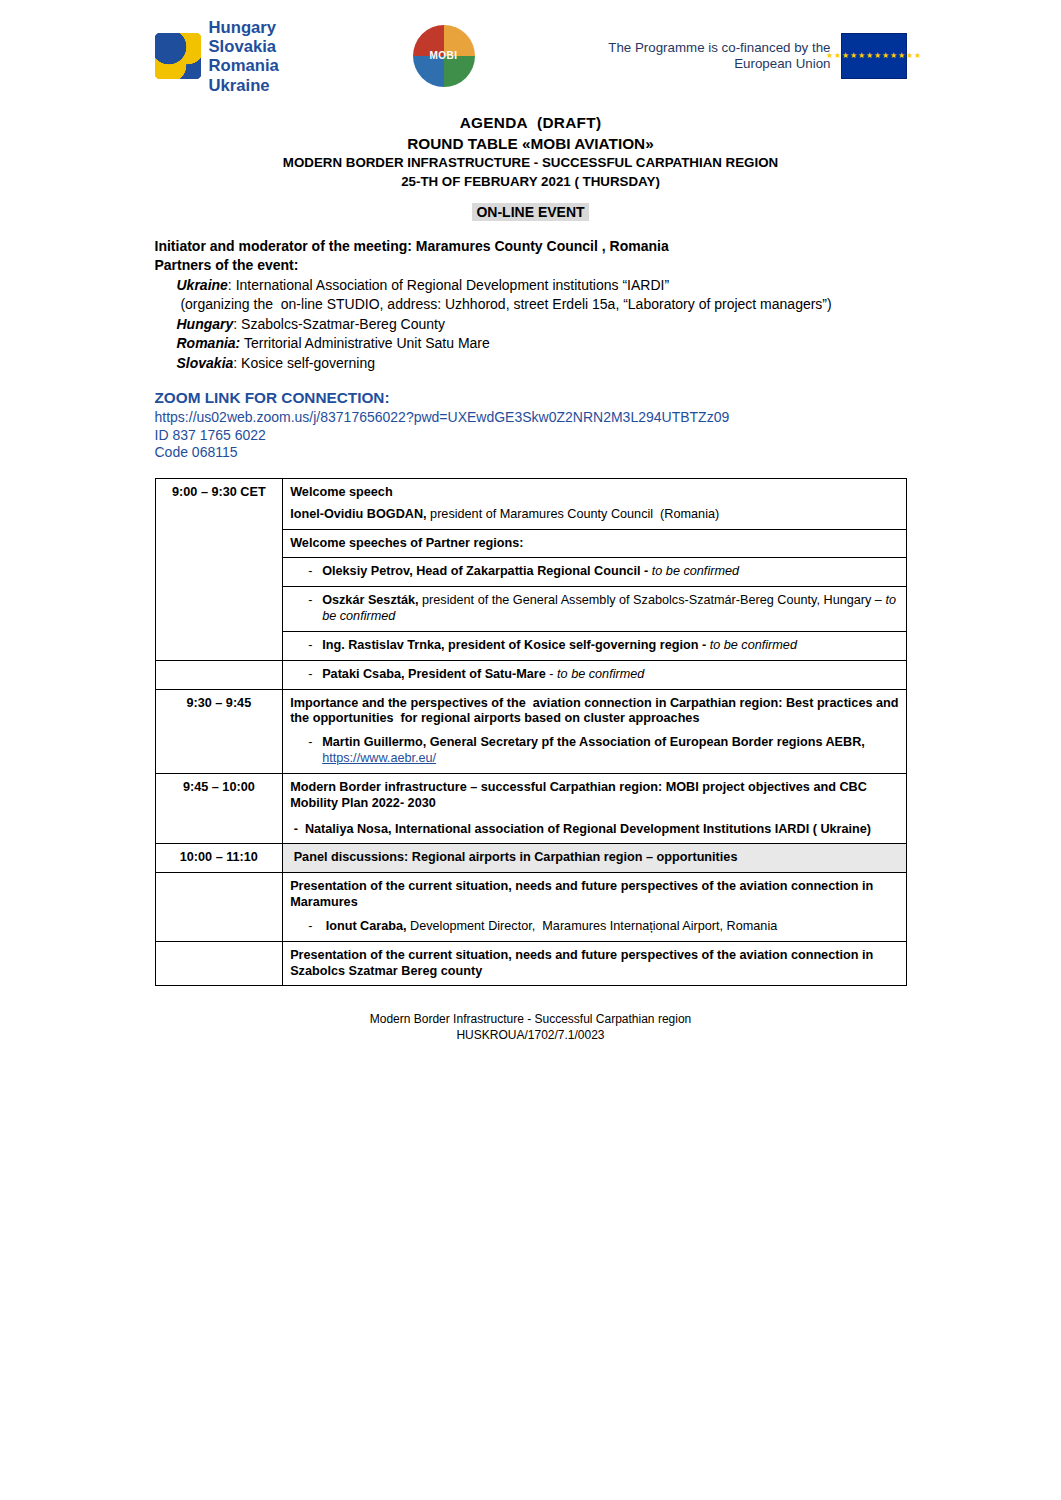Hungary
Slovakia
Romania
Ukraine
The Programme is co-financed by the
European Union
AGENDA (DRAFT)
ROUND TABLE «MOBI AVIATION»
MODERN BORDER INFRASTRUCTURE - SUCCESSFUL CARPATHIAN REGION
25-TH OF FEBRUARY 2021 ( THURSDAY)
ON-LINE EVENT
Initiator and moderator of the meeting: Maramures County Council , Romania
Partners of the event:
Ukraine: International Association of Regional Development institutions “IARDI”
(organizing the on-line STUDIO, address: Uzhhorod, street Erdeli 15a, “Laboratory of project managers”)
Hungary: Szabolcs-Szatmar-Bereg County
Romania: Territorial Administrative Unit Satu Mare
Slovakia: Kosice self-governing
ZOOM LINK FOR CONNECTION:
https://us02web.zoom.us/j/83717656022?pwd=UXEwdGE3Skw0Z2NRN2M3L294UTBTZz09
ID 837 1765 6022
Code 068115
| 9:00 – 9:30 CET | Welcome speech Ionel-Ovidiu BOGDAN, president of Maramures County Council (Romania) |
| Welcome speeches of Partner regions: |
| Oleksiy Petrov, Head of Zakarpattia Regional Council - to be confirmed |
| Oszkár Seszták, president of the General Assembly of Szabolcs-Szatmár-Bereg County, Hungary – to be confirmed |
| Ing. Rastislav Trnka, president of Kosice self-governing region - to be confirmed |
| | Pataki Csaba, President of Satu-Mare - to be confirmed |
| 9:30 – 9:45 | Importance and the perspectives of the aviation connection in Carpathian region: Best practices and the opportunities for regional airports based on cluster approaches Martin Guillermo, General Secretary pf the Association of European Border regions AEBR, https://www.aebr.eu/ |
| 9:45 – 10:00 | Modern Border infrastructure – successful Carpathian region: MOBI project objectives and CBC Mobility Plan 2022- 2030 - Nataliya Nosa, International association of Regional Development Institutions IARDI ( Ukraine) |
| 10:00 – 11:10 | Panel discussions: Regional airports in Carpathian region – opportunities |
| | Presentation of the current situation, needs and future perspectives of the aviation connection in Maramures Ionut Caraba, Development Director, Maramures Internațional Airport, Romania |
| | Presentation of the current situation, needs and future perspectives of the aviation connection in Szabolcs Szatmar Bereg county |
Modern Border Infrastructure - Successful Carpathian region
HUSKROUA/1702/7.1/0023